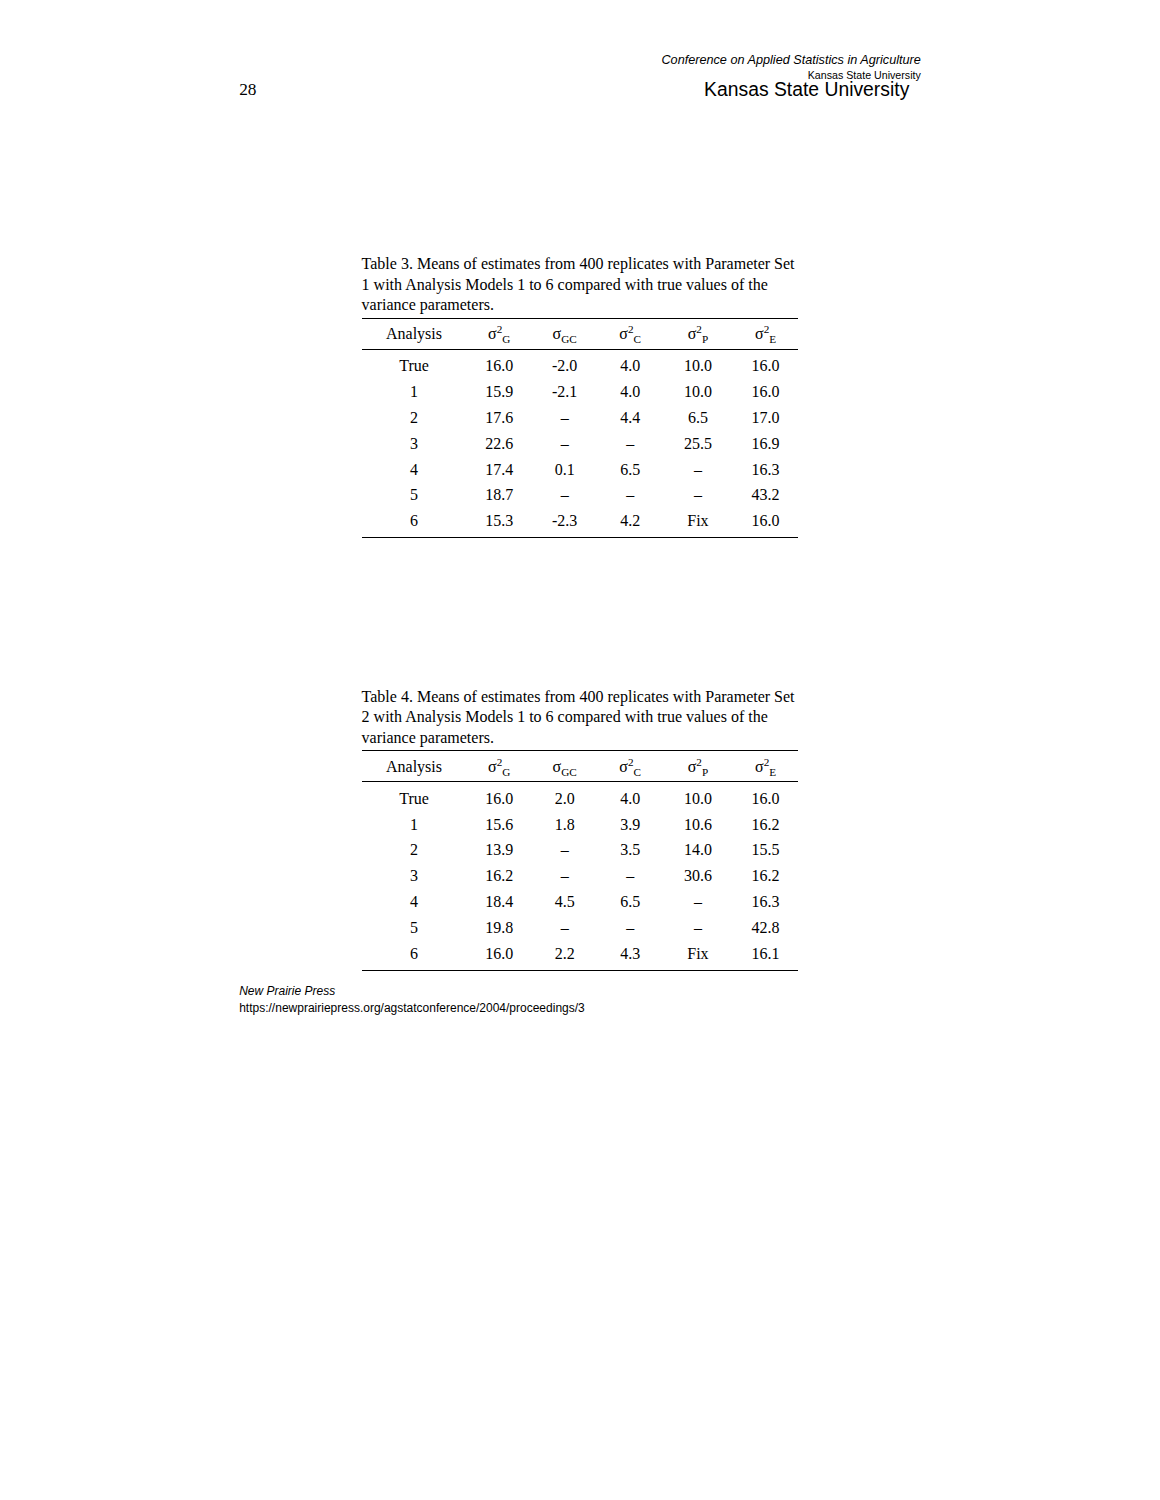28
Conference on Applied Statistics in Agriculture Kansas State University
Kansas State University
Table 3. Means of estimates from 400 replicates with Parameter Set 1 with Analysis Models 1 to 6 compared with true values of the variance parameters.
| Analysis | σ 2 G | σ GC | σ 2 C | σ 2 P | σ 2 E |
| --- | --- | --- | --- | --- | --- |
| True | 16.0 | -2.0 | 4.0 | 10.0 | 16.0 |
| 1 | 15.9 | -2.1 | 4.0 | 10.0 | 16.0 |
| 2 | 17.6 | – | 4.4 | 6.5 | 17.0 |
| 3 | 22.6 | – | – | 25.5 | 16.9 |
| 4 | 17.4 | 0.1 | 6.5 | – | 16.3 |
| 5 | 18.7 | – | – | – | 43.2 |
| 6 | 15.3 | -2.3 | 4.2 | Fix | 16.0 |
Table 4. Means of estimates from 400 replicates with Parameter Set 2 with Analysis Models 1 to 6 compared with true values of the variance parameters.
| Analysis | σ 2 G | σ GC | σ 2 C | σ 2 P | σ 2 E |
| --- | --- | --- | --- | --- | --- |
| True | 16.0 | 2.0 | 4.0 | 10.0 | 16.0 |
| 1 | 15.6 | 1.8 | 3.9 | 10.6 | 16.2 |
| 2 | 13.9 | – | 3.5 | 14.0 | 15.5 |
| 3 | 16.2 | – | – | 30.6 | 16.2 |
| 4 | 18.4 | 4.5 | 6.5 | – | 16.3 |
| 5 | 19.8 | – | – | – | 42.8 |
| 6 | 16.0 | 2.2 | 4.3 | Fix | 16.1 |
New Prairie Press
https://newprairiepress.org/agstatconference/2004/proceedings/3